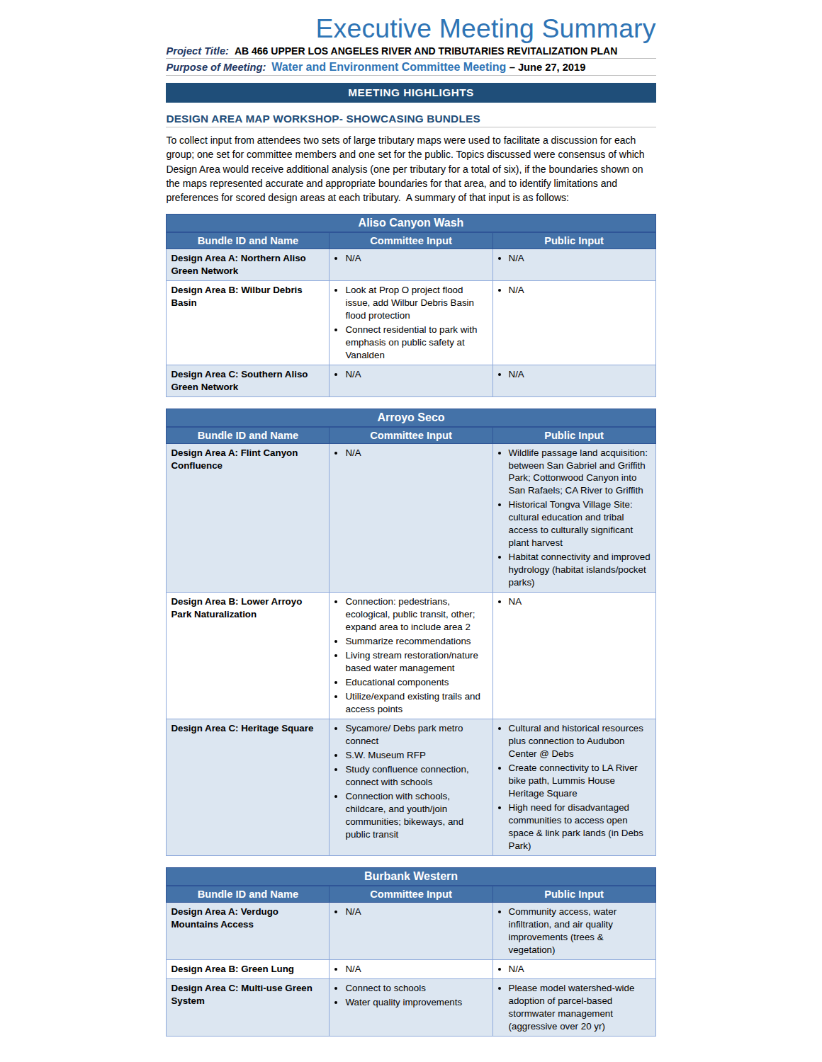Executive Meeting Summary
Project Title: AB 466 UPPER LOS ANGELES RIVER AND TRIBUTARIES REVITALIZATION PLAN
Purpose of Meeting: Water and Environment Committee Meeting – June 27, 2019
MEETING HIGHLIGHTS
DESIGN AREA MAP WORKSHOP- SHOWCASING BUNDLES
To collect input from attendees two sets of large tributary maps were used to facilitate a discussion for each group; one set for committee members and one set for the public. Topics discussed were consensus of which Design Area would receive additional analysis (one per tributary for a total of six), if the boundaries shown on the maps represented accurate and appropriate boundaries for that area, and to identify limitations and preferences for scored design areas at each tributary. A summary of that input is as follows:
Aliso Canyon Wash
| Bundle ID and Name | Committee Input | Public Input |
| --- | --- | --- |
| Design Area A: Northern Aliso Green Network | N/A | N/A |
| Design Area B: Wilbur Debris Basin | Look at Prop O project flood issue, add Wilbur Debris Basin flood protection Connect residential to park with emphasis on public safety at Vanalden | N/A |
| Design Area C: Southern Aliso Green Network | N/A | N/A |
Arroyo Seco
| Bundle ID and Name | Committee Input | Public Input |
| --- | --- | --- |
| Design Area A: Flint Canyon Confluence | N/A | Wildlife passage land acquisition: between San Gabriel and Griffith Park; Cottonwood Canyon into San Rafaels; CA River to Griffith Historical Tongva Village Site: cultural education and tribal access to culturally significant plant harvest Habitat connectivity and improved hydrology (habitat islands/pocket parks) |
| Design Area B: Lower Arroyo Park Naturalization | Connection: pedestrians, ecological, public transit, other; expand area to include area 2 Summarize recommendations Living stream restoration/nature based water management Educational components Utilize/expand existing trails and access points | NA |
| Design Area C: Heritage Square | Sycamore/ Debs park metro connect S.W. Museum RFP Study confluence connection, connect with schools Connection with schools, childcare, and youth/join communities; bikeways, and public transit | Cultural and historical resources plus connection to Audubon Center @ Debs Create connectivity to LA River bike path, Lummis House Heritage Square High need for disadvantaged communities to access open space & link park lands (in Debs Park) |
Burbank Western
| Bundle ID and Name | Committee Input | Public Input |
| --- | --- | --- |
| Design Area A: Verdugo Mountains Access | N/A | Community access, water infiltration, and air quality improvements (trees & vegetation) |
| Design Area B: Green Lung | N/A | N/A |
| Design Area C: Multi-use Green System | Connect to schools Water quality improvements | Please model watershed-wide adoption of parcel-based stormwater management (aggressive over 20 yr) |